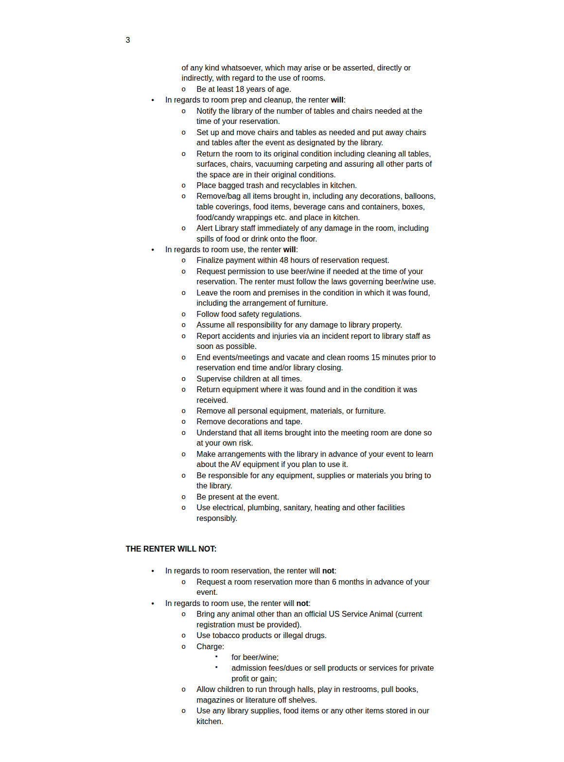3
of any kind whatsoever, which may arise or be asserted, directly or indirectly, with regard to the use of rooms.
Be at least 18 years of age.
In regards to room prep and cleanup, the renter will:
Notify the library of the number of tables and chairs needed at the time of your reservation.
Set up and move chairs and tables as needed and put away chairs and tables after the event as designated by the library.
Return the room to its original condition including cleaning all tables, surfaces, chairs, vacuuming carpeting and assuring all other parts of the space are in their original conditions.
Place bagged trash and recyclables in kitchen.
Remove/bag all items brought in, including any decorations, balloons, table coverings, food items, beverage cans and containers, boxes, food/candy wrappings etc. and place in kitchen.
Alert Library staff immediately of any damage in the room, including spills of food or drink onto the floor.
In regards to room use, the renter will:
Finalize payment within 48 hours of reservation request.
Request permission to use beer/wine if needed at the time of your reservation. The renter must follow the laws governing beer/wine use.
Leave the room and premises in the condition in which it was found, including the arrangement of furniture.
Follow food safety regulations.
Assume all responsibility for any damage to library property.
Report accidents and injuries via an incident report to library staff as soon as possible.
End events/meetings and vacate and clean rooms 15 minutes prior to reservation end time and/or library closing.
Supervise children at all times.
Return equipment where it was found and in the condition it was received.
Remove all personal equipment, materials, or furniture.
Remove decorations and tape.
Understand that all items brought into the meeting room are done so at your own risk.
Make arrangements with the library in advance of your event to learn about the AV equipment if you plan to use it.
Be responsible for any equipment, supplies or materials you bring to the library.
Be present at the event.
Use electrical, plumbing, sanitary, heating and other facilities responsibly.
THE RENTER WILL NOT:
In regards to room reservation, the renter will not:
Request a room reservation more than 6 months in advance of your event.
In regards to room use, the renter will not:
Bring any animal other than an official US Service Animal (current registration must be provided).
Use tobacco products or illegal drugs.
Charge:
for beer/wine;
admission fees/dues or sell products or services for private profit or gain;
Allow children to run through halls, play in restrooms, pull books, magazines or literature off shelves.
Use any library supplies, food items or any other items stored in our kitchen.